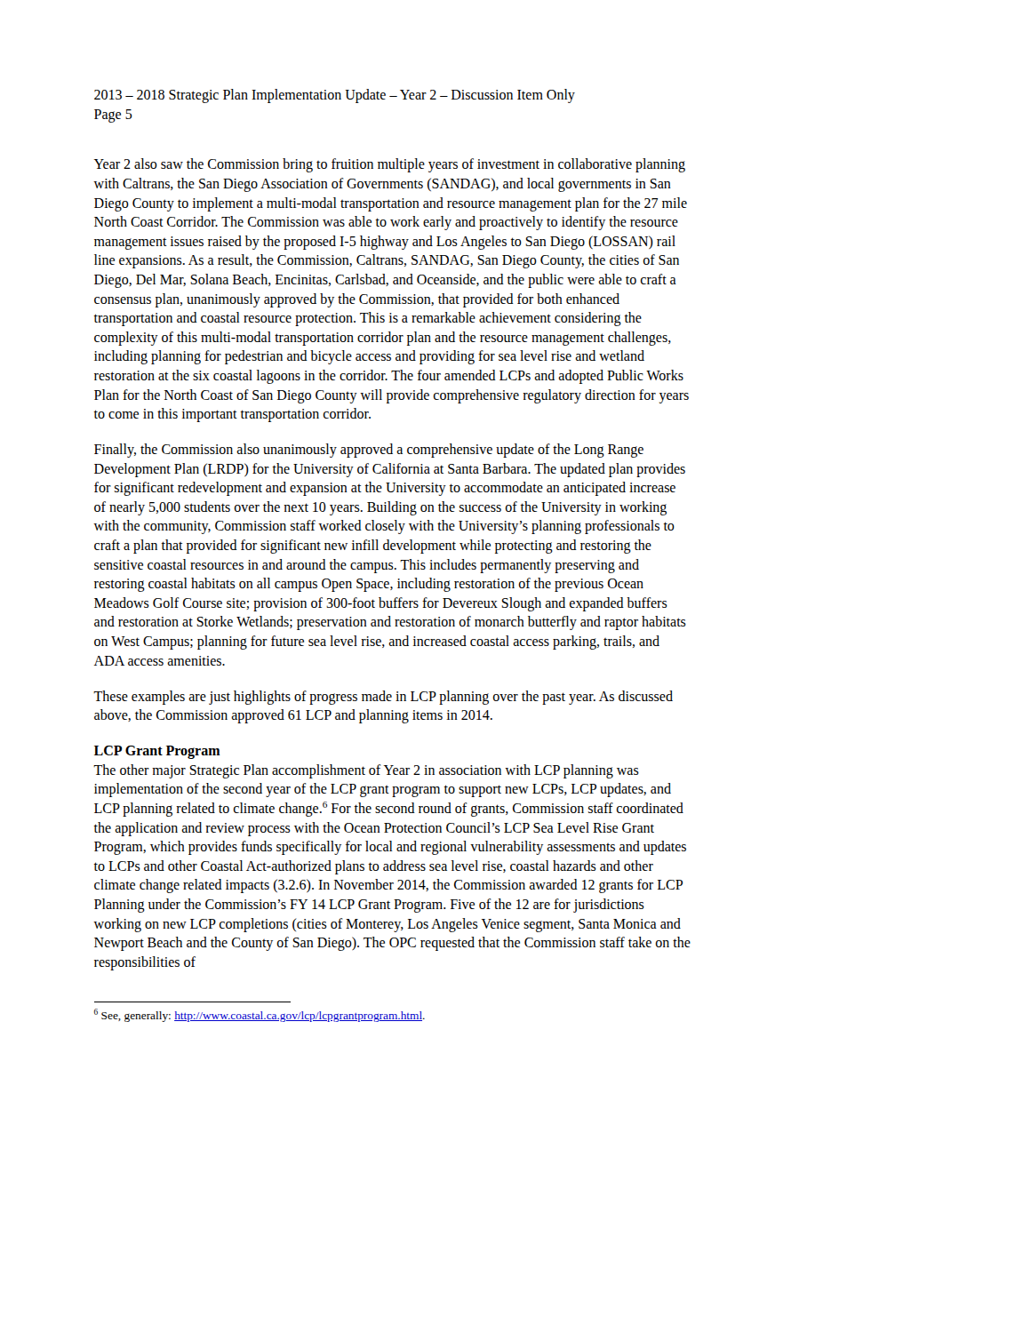2013 – 2018 Strategic Plan Implementation Update – Year 2 – Discussion Item Only
Page 5
Year 2 also saw the Commission bring to fruition multiple years of investment in collaborative planning with Caltrans, the San Diego Association of Governments (SANDAG), and local governments in San Diego County to implement a multi-modal transportation and resource management plan for the 27 mile North Coast Corridor. The Commission was able to work early and proactively to identify the resource management issues raised by the proposed I-5 highway and Los Angeles to San Diego (LOSSAN) rail line expansions. As a result, the Commission, Caltrans, SANDAG, San Diego County, the cities of San Diego, Del Mar, Solana Beach, Encinitas, Carlsbad, and Oceanside, and the public were able to craft a consensus plan, unanimously approved by the Commission, that provided for both enhanced transportation and coastal resource protection. This is a remarkable achievement considering the complexity of this multi-modal transportation corridor plan and the resource management challenges, including planning for pedestrian and bicycle access and providing for sea level rise and wetland restoration at the six coastal lagoons in the corridor. The four amended LCPs and adopted Public Works Plan for the North Coast of San Diego County will provide comprehensive regulatory direction for years to come in this important transportation corridor.
Finally, the Commission also unanimously approved a comprehensive update of the Long Range Development Plan (LRDP) for the University of California at Santa Barbara. The updated plan provides for significant redevelopment and expansion at the University to accommodate an anticipated increase of nearly 5,000 students over the next 10 years. Building on the success of the University in working with the community, Commission staff worked closely with the University’s planning professionals to craft a plan that provided for significant new infill development while protecting and restoring the sensitive coastal resources in and around the campus. This includes permanently preserving and restoring coastal habitats on all campus Open Space, including restoration of the previous Ocean Meadows Golf Course site; provision of 300-foot buffers for Devereux Slough and expanded buffers and restoration at Storke Wetlands; preservation and restoration of monarch butterfly and raptor habitats on West Campus; planning for future sea level rise, and increased coastal access parking, trails, and ADA access amenities.
These examples are just highlights of progress made in LCP planning over the past year. As discussed above, the Commission approved 61 LCP and planning items in 2014.
LCP Grant Program
The other major Strategic Plan accomplishment of Year 2 in association with LCP planning was implementation of the second year of the LCP grant program to support new LCPs, LCP updates, and LCP planning related to climate change.6 For the second round of grants, Commission staff coordinated the application and review process with the Ocean Protection Council’s LCP Sea Level Rise Grant Program, which provides funds specifically for local and regional vulnerability assessments and updates to LCPs and other Coastal Act-authorized plans to address sea level rise, coastal hazards and other climate change related impacts (3.2.6). In November 2014, the Commission awarded 12 grants for LCP Planning under the Commission’s FY 14 LCP Grant Program. Five of the 12 are for jurisdictions working on new LCP completions (cities of Monterey, Los Angeles Venice segment, Santa Monica and Newport Beach and the County of San Diego). The OPC requested that the Commission staff take on the responsibilities of
6 See, generally: http://www.coastal.ca.gov/lcp/lcpgrantprogram.html.